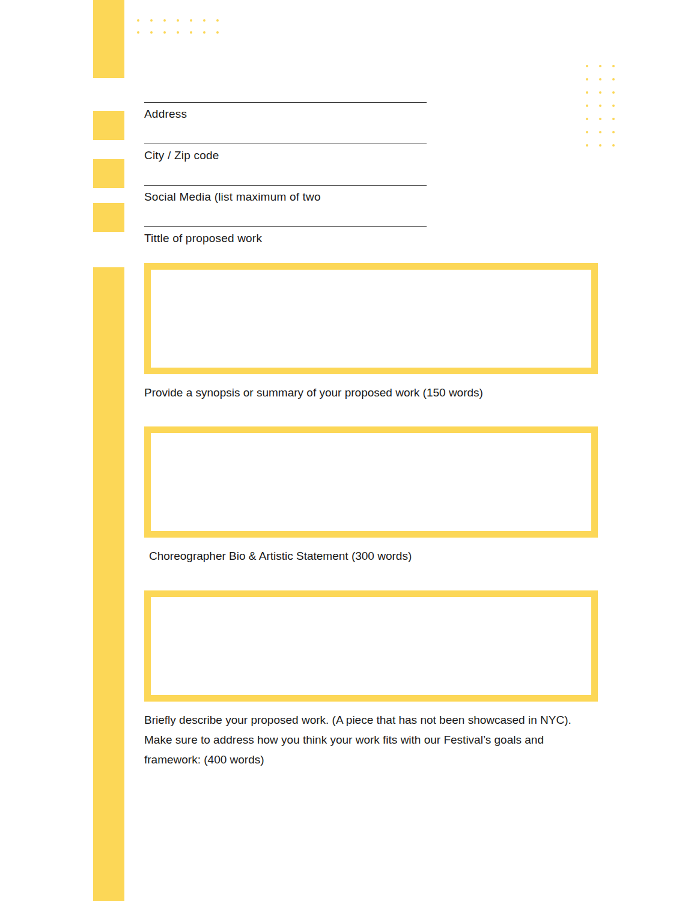Address
City / Zip code
Social Media (list maximum of two
Tittle of proposed work
Provide a synopsis or summary of your proposed work (150 words)
Choreographer Bio & Artistic Statement (300 words)
Briefly describe your proposed work. (A piece that has not been showcased in NYC). Make sure to address how you think your work fits with our Festival’s goals and framework: (400 words)